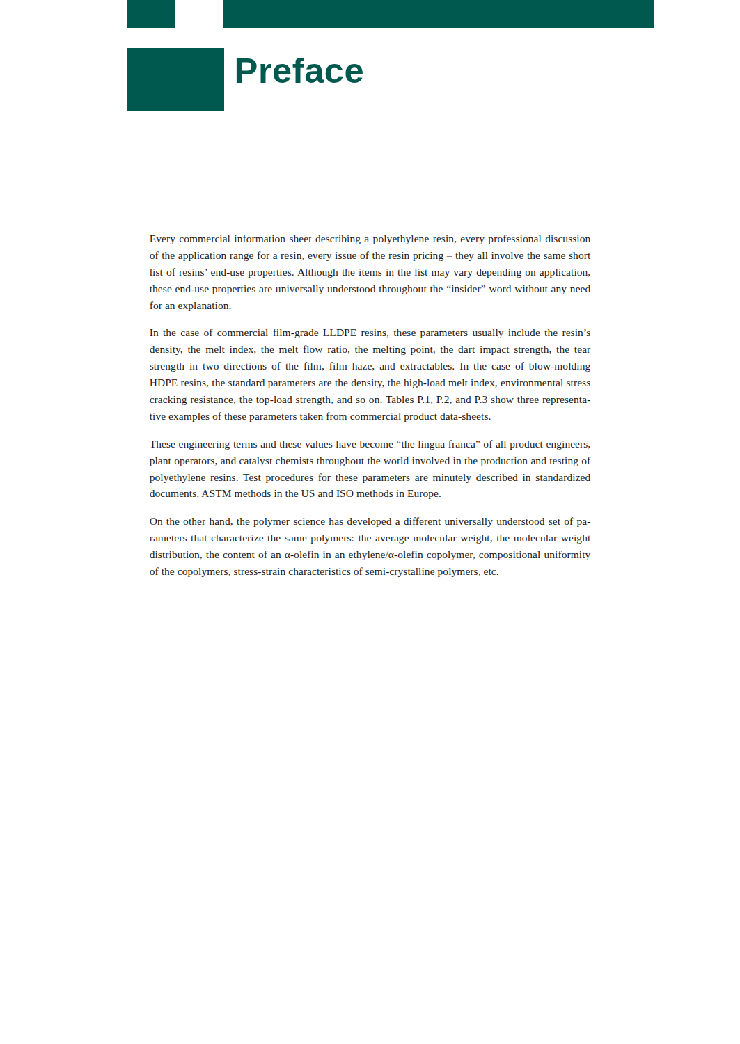Preface
Every commercial information sheet describing a polyethylene resin, every professional discussion of the application range for a resin, every issue of the resin pricing – they all involve the same short list of resins’ end-use properties. Although the items in the list may vary depending on application, these end-use properties are universally understood throughout the “insider” word without any need for an explanation.
In the case of commercial film-grade LLDPE resins, these parameters usually include the resin’s density, the melt index, the melt flow ratio, the melting point, the dart impact strength, the tear strength in two directions of the film, film haze, and extractables. In the case of blow-molding HDPE resins, the standard parameters are the density, the high-load melt index, environmental stress cracking resistance, the top-load strength, and so on. Tables P.1, P.2, and P.3 show three representative examples of these parameters taken from commercial product data-sheets.
These engineering terms and these values have become “the lingua franca” of all product engineers, plant operators, and catalyst chemists throughout the world involved in the production and testing of polyethylene resins. Test procedures for these parameters are minutely described in standardized documents, ASTM methods in the US and ISO methods in Europe.
On the other hand, the polymer science has developed a different universally understood set of parameters that characterize the same polymers: the average molecular weight, the molecular weight distribution, the content of an α-olefin in an ethylene/α-olefin copolymer, compositional uniformity of the copolymers, stress-strain characteristics of semi-crystalline polymers, etc.